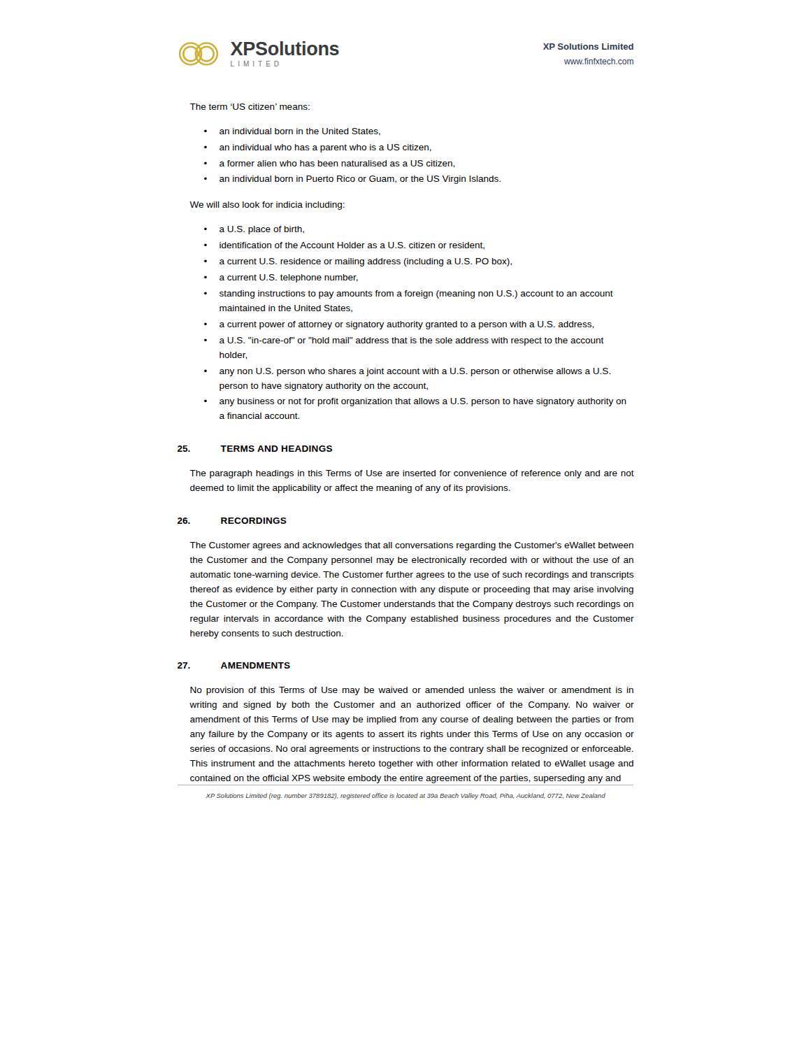XPSolutions
LIMITED
XP Solutions Limited
www.finfxtech.com
The term ‘US citizen’ means:
an individual born in the United States,
an individual who has a parent who is a US citizen,
a former alien who has been naturalised as a US citizen,
an individual born in Puerto Rico or Guam, or the US Virgin Islands.
We will also look for indicia including:
a U.S. place of birth,
identification of the Account Holder as a U.S. citizen or resident,
a current U.S. residence or mailing address (including a U.S. PO box),
a current U.S. telephone number,
standing instructions to pay amounts from a foreign (meaning non U.S.) account to an account maintained in the United States,
a current power of attorney or signatory authority granted to a person with a U.S. address,
a U.S. "in-care-of" or "hold mail" address that is the sole address with respect to the account holder,
any non U.S. person who shares a joint account with a U.S. person or otherwise allows a U.S. person to have signatory authority on the account,
any business or not for profit organization that allows a U.S. person to have signatory authority on a financial account.
25. TERMS AND HEADINGS
The paragraph headings in this Terms of Use are inserted for convenience of reference only and are not deemed to limit the applicability or affect the meaning of any of its provisions.
26. RECORDINGS
The Customer agrees and acknowledges that all conversations regarding the Customer's eWallet between the Customer and the Company personnel may be electronically recorded with or without the use of an automatic tone-warning device. The Customer further agrees to the use of such recordings and transcripts thereof as evidence by either party in connection with any dispute or proceeding that may arise involving the Customer or the Company. The Customer understands that the Company destroys such recordings on regular intervals in accordance with the Company established business procedures and the Customer hereby consents to such destruction.
27. AMENDMENTS
No provision of this Terms of Use may be waived or amended unless the waiver or amendment is in writing and signed by both the Customer and an authorized officer of the Company. No waiver or amendment of this Terms of Use may be implied from any course of dealing between the parties or from any failure by the Company or its agents to assert its rights under this Terms of Use on any occasion or series of occasions. No oral agreements or instructions to the contrary shall be recognized or enforceable. This instrument and the attachments hereto together with other information related to eWallet usage and contained on the official XPS website embody the entire agreement of the parties, superseding any and
XP Solutions Limited (reg. number 3789182), registered office is located at 39a Beach Valley Road, Piha, Auckland, 0772, New Zealand